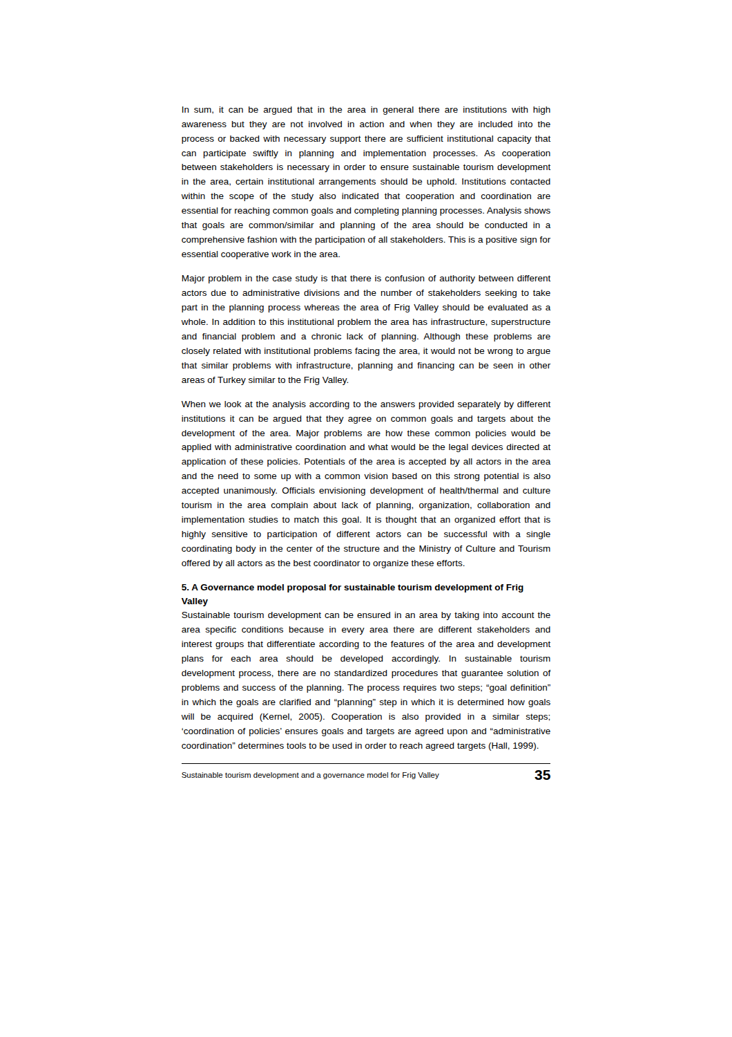In sum, it can be argued that in the area in general there are institutions with high awareness but they are not involved in action and when they are included into the process or backed with necessary support there are sufficient institutional capacity that can participate swiftly in planning and implementation processes. As cooperation between stakeholders is necessary in order to ensure sustainable tourism development in the area, certain institutional arrangements should be uphold. Institutions contacted within the scope of the study also indicated that cooperation and coordination are essential for reaching common goals and completing planning processes. Analysis shows that goals are common/similar and planning of the area should be conducted in a comprehensive fashion with the participation of all stakeholders. This is a positive sign for essential cooperative work in the area.
Major problem in the case study is that there is confusion of authority between different actors due to administrative divisions and the number of stakeholders seeking to take part in the planning process whereas the area of Frig Valley should be evaluated as a whole. In addition to this institutional problem the area has infrastructure, superstructure and financial problem and a chronic lack of planning. Although these problems are closely related with institutional problems facing the area, it would not be wrong to argue that similar problems with infrastructure, planning and financing can be seen in other areas of Turkey similar to the Frig Valley.
When we look at the analysis according to the answers provided separately by different institutions it can be argued that they agree on common goals and targets about the development of the area. Major problems are how these common policies would be applied with administrative coordination and what would be the legal devices directed at application of these policies. Potentials of the area is accepted by all actors in the area and the need to some up with a common vision based on this strong potential is also accepted unanimously. Officials envisioning development of health/thermal and culture tourism in the area complain about lack of planning, organization, collaboration and implementation studies to match this goal. It is thought that an organized effort that is highly sensitive to participation of different actors can be successful with a single coordinating body in the center of the structure and the Ministry of Culture and Tourism offered by all actors as the best coordinator to organize these efforts.
5. A Governance model proposal for sustainable tourism development of Frig Valley
Sustainable tourism development can be ensured in an area by taking into account the area specific conditions because in every area there are different stakeholders and interest groups that differentiate according to the features of the area and development plans for each area should be developed accordingly. In sustainable tourism development process, there are no standardized procedures that guarantee solution of problems and success of the planning. The process requires two steps; “goal definition” in which the goals are clarified and “planning” step in which it is determined how goals will be acquired (Kernel, 2005). Cooperation is also provided in a similar steps; ‘coordination of policies’ ensures goals and targets are agreed upon and “administrative coordination” determines tools to be used in order to reach agreed targets (Hall, 1999).
Sustainable tourism development and a governance model for Frig Valley
35